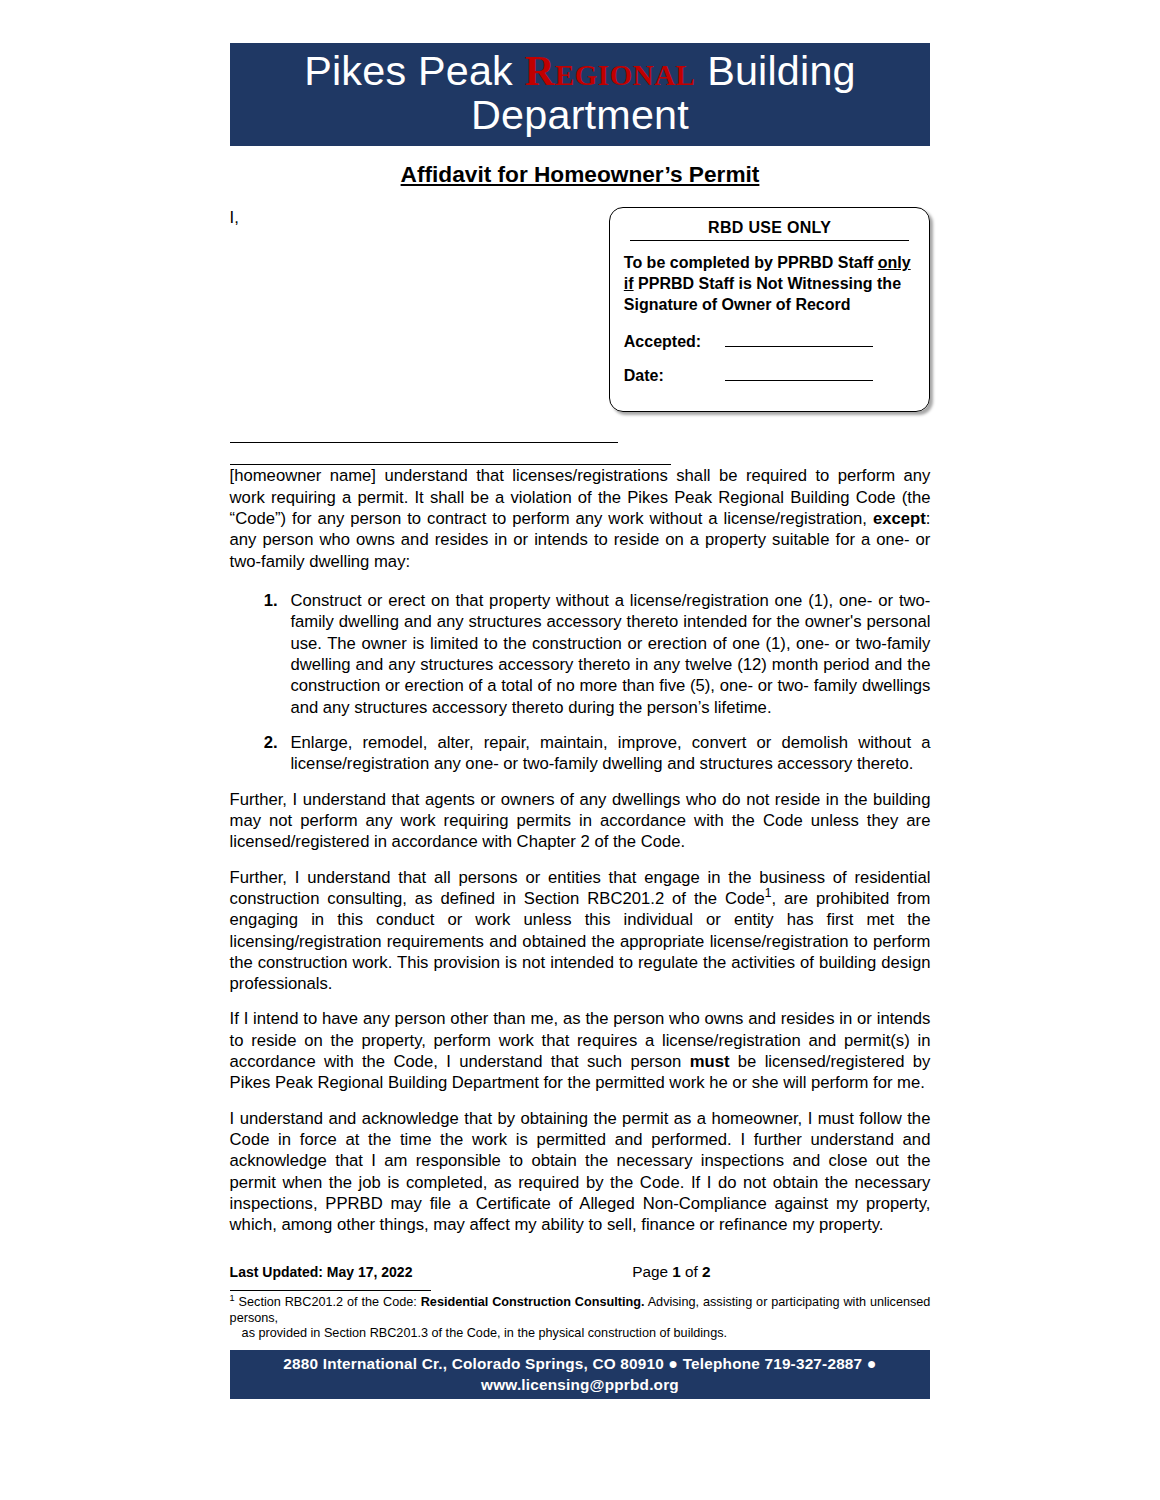Pikes Peak Regional Building Department
Affidavit for Homeowner’s Permit
RBD USE ONLY
To be completed by PPRBD Staff only if PPRBD Staff is Not Witnessing the Signature of Owner of Record
| Accepted: | |
| Date: | |
I, [homeowner name] understand that licenses/registrations shall be required to perform any work requiring a permit. It shall be a violation of the Pikes Peak Regional Building Code (the “Code”) for any person to contract to perform any work without a license/registration, except: any person who owns and resides in or intends to reside on a property suitable for a one- or two-family dwelling may:
Construct or erect on that property without a license/registration one (1), one- or two-family dwelling and any structures accessory thereto intended for the owner's personal use. The owner is limited to the construction or erection of one (1), one- or two-family dwelling and any structures accessory thereto in any twelve (12) month period and the construction or erection of a total of no more than five (5), one- or two- family dwellings and any structures accessory thereto during the person’s lifetime.
Enlarge, remodel, alter, repair, maintain, improve, convert or demolish without a license/registration any one- or two-family dwelling and structures accessory thereto.
Further, I understand that agents or owners of any dwellings who do not reside in the building may not perform any work requiring permits in accordance with the Code unless they are licensed/registered in accordance with Chapter 2 of the Code.
Further, I understand that all persons or entities that engage in the business of residential construction consulting, as defined in Section RBC201.2 of the Code1, are prohibited from engaging in this conduct or work unless this individual or entity has first met the licensing/registration requirements and obtained the appropriate license/registration to perform the construction work. This provision is not intended to regulate the activities of building design professionals.
If I intend to have any person other than me, as the person who owns and resides in or intends to reside on the property, perform work that requires a license/registration and permit(s) in accordance with the Code, I understand that such person must be licensed/registered by Pikes Peak Regional Building Department for the permitted work he or she will perform for me.
I understand and acknowledge that by obtaining the permit as a homeowner, I must follow the Code in force at the time the work is permitted and performed. I further understand and acknowledge that I am responsible to obtain the necessary inspections and close out the permit when the job is completed, as required by the Code. If I do not obtain the necessary inspections, PPRBD may file a Certificate of Alleged Non-Compliance against my property, which, among other things, may affect my ability to sell, finance or refinance my property.
Last Updated: May 17, 2022 Page 1 of 2
1 Section RBC201.2 of the Code: Residential Construction Consulting. Advising, assisting or participating with unlicensed persons, as provided in Section RBC201.3 of the Code, in the physical construction of buildings.
2880 International Cr., Colorado Springs, CO 80910 ● Telephone 719-327-2887 ● www.licensing@pprbd.org